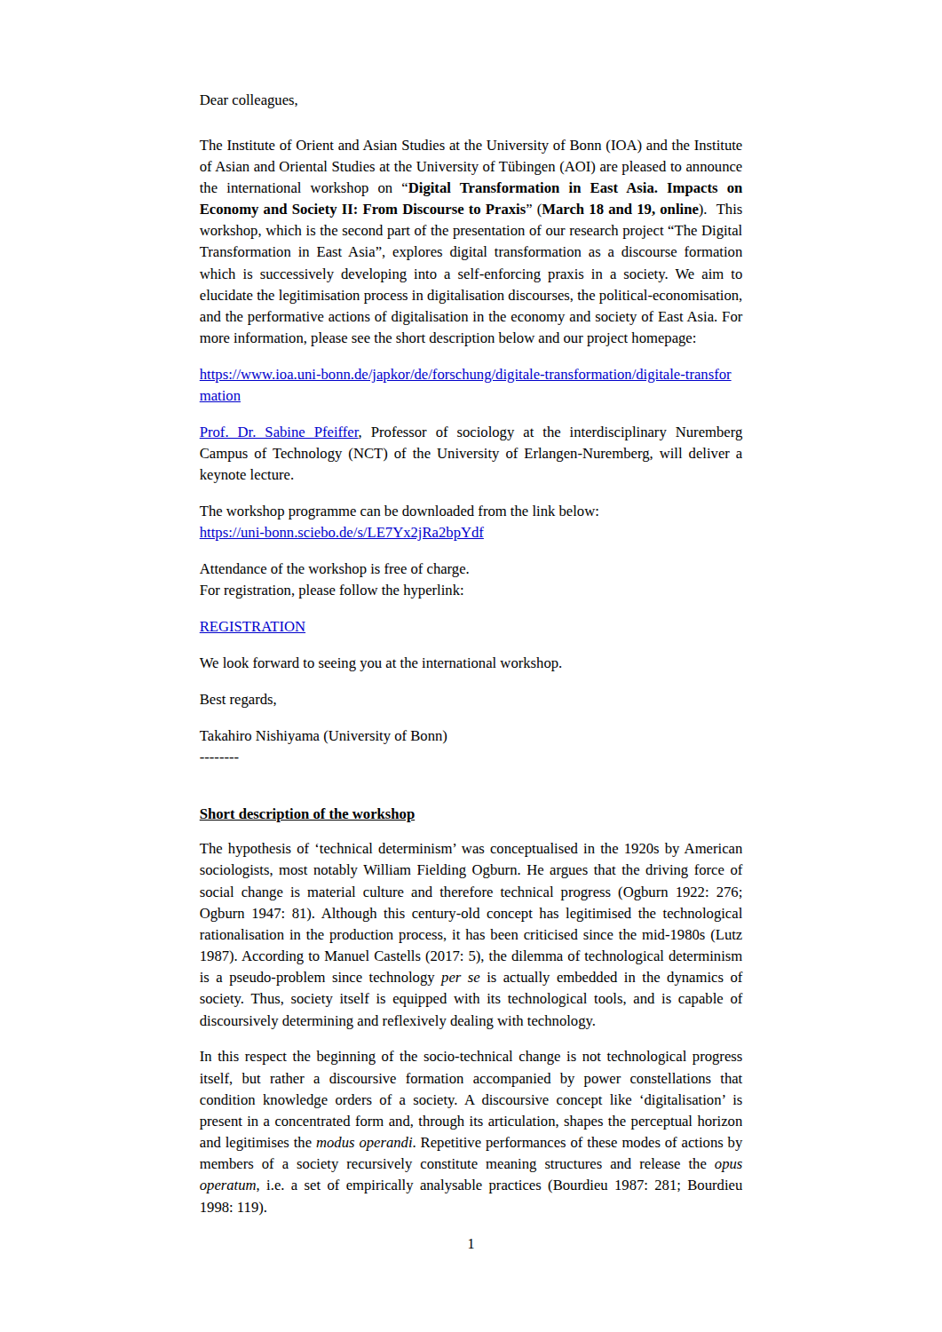Dear colleagues,
The Institute of Orient and Asian Studies at the University of Bonn (IOA) and the Institute of Asian and Oriental Studies at the University of Tübingen (AOI) are pleased to announce the international workshop on “Digital Transformation in East Asia. Impacts on Economy and Society II: From Discourse to Praxis” (March 18 and 19, online). This workshop, which is the second part of the presentation of our research project “The Digital Transformation in East Asia”, explores digital transformation as a discourse formation which is successively developing into a self-enforcing praxis in a society. We aim to elucidate the legitimisation process in digitalisation discourses, the political-economisation, and the performative actions of digitalisation in the economy and society of East Asia. For more information, please see the short description below and our project homepage:
https://www.ioa.uni-bonn.de/japkor/de/forschung/digitale-transformation/digitale-transformation
Prof. Dr. Sabine Pfeiffer, Professor of sociology at the interdisciplinary Nuremberg Campus of Technology (NCT) of the University of Erlangen-Nuremberg, will deliver a keynote lecture.
The workshop programme can be downloaded from the link below:
https://uni-bonn.sciebo.de/s/LE7Yx2jRa2bpYdf
Attendance of the workshop is free of charge.
For registration, please follow the hyperlink:
REGISTRATION
We look forward to seeing you at the international workshop.
Best regards,
Takahiro Nishiyama (University of Bonn)
--------
Short description of the workshop
The hypothesis of ‘technical determinism’ was conceptualised in the 1920s by American sociologists, most notably William Fielding Ogburn. He argues that the driving force of social change is material culture and therefore technical progress (Ogburn 1922: 276; Ogburn 1947: 81). Although this century-old concept has legitimised the technological rationalisation in the production process, it has been criticised since the mid-1980s (Lutz 1987). According to Manuel Castells (2017: 5), the dilemma of technological determinism is a pseudo-problem since technology per se is actually embedded in the dynamics of society. Thus, society itself is equipped with its technological tools, and is capable of discoursively determining and reflexively dealing with technology.
In this respect the beginning of the socio-technical change is not technological progress itself, but rather a discoursive formation accompanied by power constellations that condition knowledge orders of a society. A discoursive concept like ‘digitalisation’ is present in a concentrated form and, through its articulation, shapes the perceptual horizon and legitimises the modus operandi. Repetitive performances of these modes of actions by members of a society recursively constitute meaning structures and release the opus operatum, i.e. a set of empirically analysable practices (Bourdieu 1987: 281; Bourdieu 1998: 119).
1